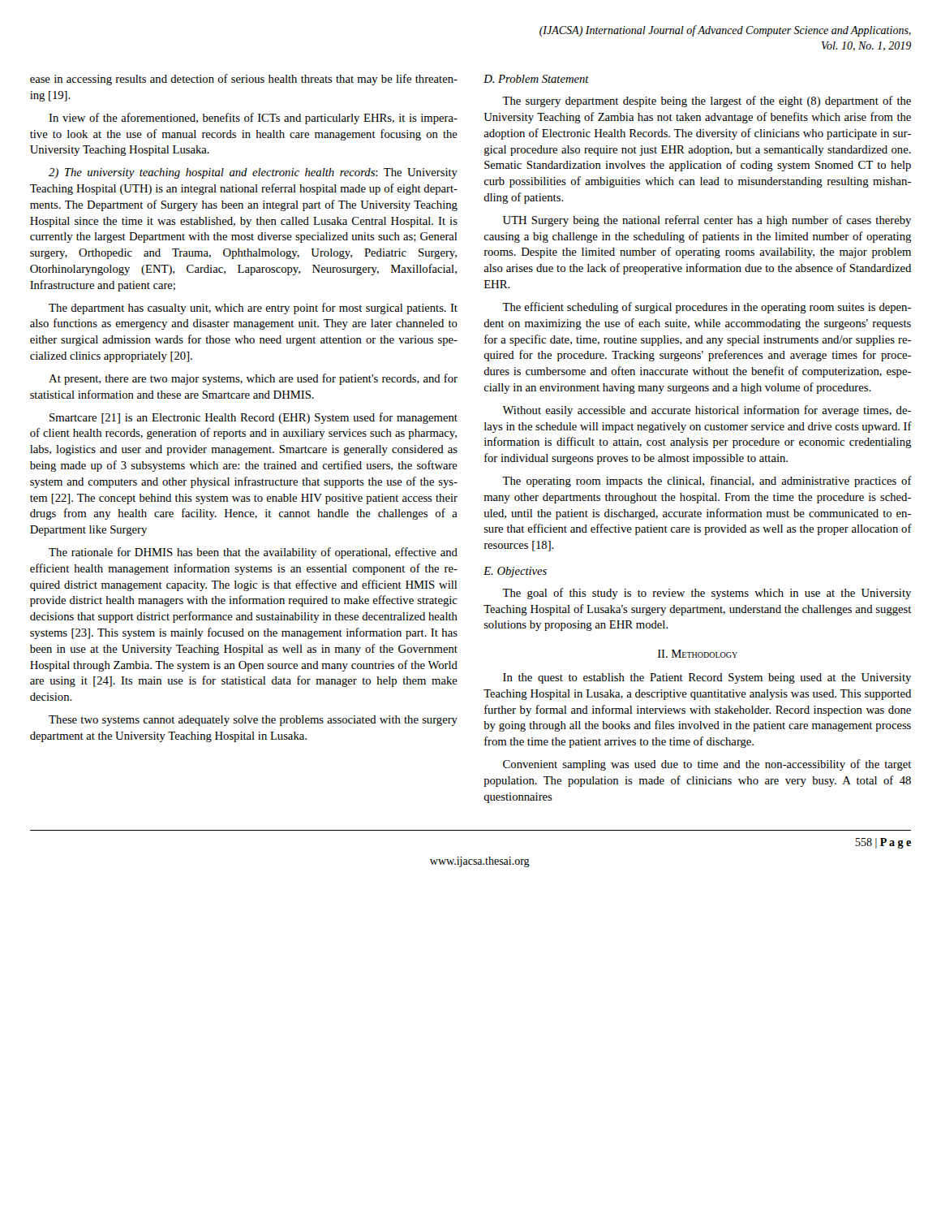(IJACSA) International Journal of Advanced Computer Science and Applications,
Vol. 10, No. 1, 2019
ease in accessing results and detection of serious health threats that may be life threatening [19].
In view of the aforementioned, benefits of ICTs and particularly EHRs, it is imperative to look at the use of manual records in health care management focusing on the University Teaching Hospital Lusaka.
2) The university teaching hospital and electronic health records: The University Teaching Hospital (UTH) is an integral national referral hospital made up of eight departments. The Department of Surgery has been an integral part of The University Teaching Hospital since the time it was established, by then called Lusaka Central Hospital. It is currently the largest Department with the most diverse specialized units such as; General surgery, Orthopedic and Trauma, Ophthalmology, Urology, Pediatric Surgery, Otorhinolaryngology (ENT), Cardiac, Laparoscopy, Neurosurgery, Maxillofacial, Infrastructure and patient care;
The department has casualty unit, which are entry point for most surgical patients. It also functions as emergency and disaster management unit. They are later channeled to either surgical admission wards for those who need urgent attention or the various specialized clinics appropriately [20].
At present, there are two major systems, which are used for patient's records, and for statistical information and these are Smartcare and DHMIS.
Smartcare [21] is an Electronic Health Record (EHR) System used for management of client health records, generation of reports and in auxiliary services such as pharmacy, labs, logistics and user and provider management. Smartcare is generally considered as being made up of 3 subsystems which are: the trained and certified users, the software system and computers and other physical infrastructure that supports the use of the system [22]. The concept behind this system was to enable HIV positive patient access their drugs from any health care facility. Hence, it cannot handle the challenges of a Department like Surgery
The rationale for DHMIS has been that the availability of operational, effective and efficient health management information systems is an essential component of the required district management capacity. The logic is that effective and efficient HMIS will provide district health managers with the information required to make effective strategic decisions that support district performance and sustainability in these decentralized health systems [23]. This system is mainly focused on the management information part. It has been in use at the University Teaching Hospital as well as in many of the Government Hospital through Zambia. The system is an Open source and many countries of the World are using it [24]. Its main use is for statistical data for manager to help them make decision.
These two systems cannot adequately solve the problems associated with the surgery department at the University Teaching Hospital in Lusaka.
D. Problem Statement
The surgery department despite being the largest of the eight (8) department of the University Teaching of Zambia has not taken advantage of benefits which arise from the adoption of Electronic Health Records. The diversity of clinicians who participate in surgical procedure also require not just EHR adoption, but a semantically standardized one. Sematic Standardization involves the application of coding system Snomed CT to help curb possibilities of ambiguities which can lead to misunderstanding resulting mishandling of patients.
UTH Surgery being the national referral center has a high number of cases thereby causing a big challenge in the scheduling of patients in the limited number of operating rooms. Despite the limited number of operating rooms availability, the major problem also arises due to the lack of preoperative information due to the absence of Standardized EHR.
The efficient scheduling of surgical procedures in the operating room suites is dependent on maximizing the use of each suite, while accommodating the surgeons' requests for a specific date, time, routine supplies, and any special instruments and/or supplies required for the procedure. Tracking surgeons' preferences and average times for procedures is cumbersome and often inaccurate without the benefit of computerization, especially in an environment having many surgeons and a high volume of procedures.
Without easily accessible and accurate historical information for average times, delays in the schedule will impact negatively on customer service and drive costs upward. If information is difficult to attain, cost analysis per procedure or economic credentialing for individual surgeons proves to be almost impossible to attain.
The operating room impacts the clinical, financial, and administrative practices of many other departments throughout the hospital. From the time the procedure is scheduled, until the patient is discharged, accurate information must be communicated to ensure that efficient and effective patient care is provided as well as the proper allocation of resources [18].
E. Objectives
The goal of this study is to review the systems which in use at the University Teaching Hospital of Lusaka's surgery department, understand the challenges and suggest solutions by proposing an EHR model.
II. Methodology
In the quest to establish the Patient Record System being used at the University Teaching Hospital in Lusaka, a descriptive quantitative analysis was used. This supported further by formal and informal interviews with stakeholder. Record inspection was done by going through all the books and files involved in the patient care management process from the time the patient arrives to the time of discharge.
Convenient sampling was used due to time and the non-accessibility of the target population. The population is made of clinicians who are very busy. A total of 48 questionnaires
558 | P a g e
www.ijacsa.thesai.org